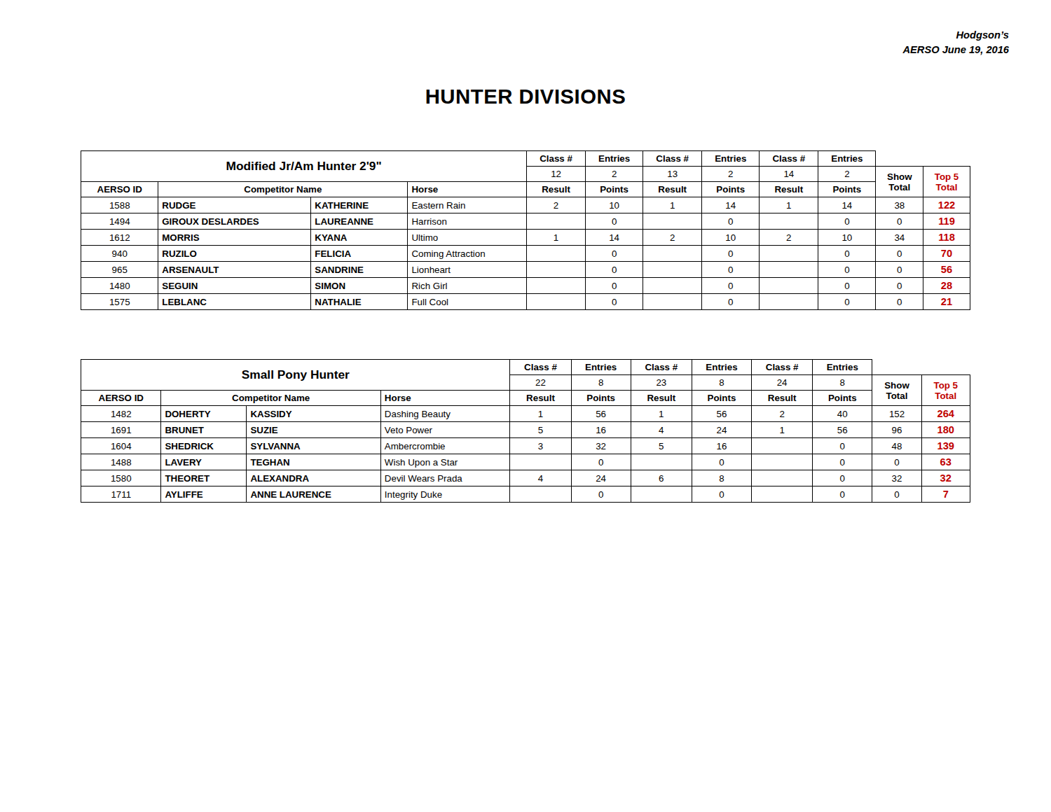Hodgson’s
AERSO June 19, 2016
HUNTER DIVISIONS
| Modified Jr/Am Hunter 2'9" | Class # | Entries | Class # | Entries | Class # | Entries | | |
| 12 | 2 | 13 | 2 | 14 | 2 | Show Total | Top 5 Total |
| AERSO ID | Competitor Name | Horse | Result | Points | Result | Points | Result | Points |
| 1588 | RUDGE | KATHERINE | Eastern Rain | 2 | 10 | 1 | 14 | 1 | 14 | 38 | 122 |
| 1494 | GIROUX DESLARDES | LAUREANNE | Harrison | | 0 | | 0 | | 0 | 0 | 119 |
| 1612 | MORRIS | KYANA | Ultimo | 1 | 14 | 2 | 10 | 2 | 10 | 34 | 118 |
| 940 | RUZILO | FELICIA | Coming Attraction | | 0 | | 0 | | 0 | 0 | 70 |
| 965 | ARSENAULT | SANDRINE | Lionheart | | 0 | | 0 | | 0 | 0 | 56 |
| 1480 | SEGUIN | SIMON | Rich Girl | | 0 | | 0 | | 0 | 0 | 28 |
| 1575 | LEBLANC | NATHALIE | Full Cool | | 0 | | 0 | | 0 | 0 | 21 |
| Small Pony Hunter | Class # | Entries | Class # | Entries | Class # | Entries | | |
| 22 | 8 | 23 | 8 | 24 | 8 | Show Total | Top 5 Total |
| AERSO ID | Competitor Name | Horse | Result | Points | Result | Points | Result | Points |
| 1482 | DOHERTY | KASSIDY | Dashing Beauty | 1 | 56 | 1 | 56 | 2 | 40 | 152 | 264 |
| 1691 | BRUNET | SUZIE | Veto Power | 5 | 16 | 4 | 24 | 1 | 56 | 96 | 180 |
| 1604 | SHEDRICK | SYLVANNA | Ambercrombie | 3 | 32 | 5 | 16 | | 0 | 48 | 139 |
| 1488 | LAVERY | TEGHAN | Wish Upon a Star | | 0 | | 0 | | 0 | 0 | 63 |
| 1580 | THEORET | ALEXANDRA | Devil Wears Prada | 4 | 24 | 6 | 8 | | 0 | 32 | 32 |
| 1711 | AYLIFFE | ANNE LAURENCE | Integrity Duke | | 0 | | 0 | | 0 | 0 | 7 |